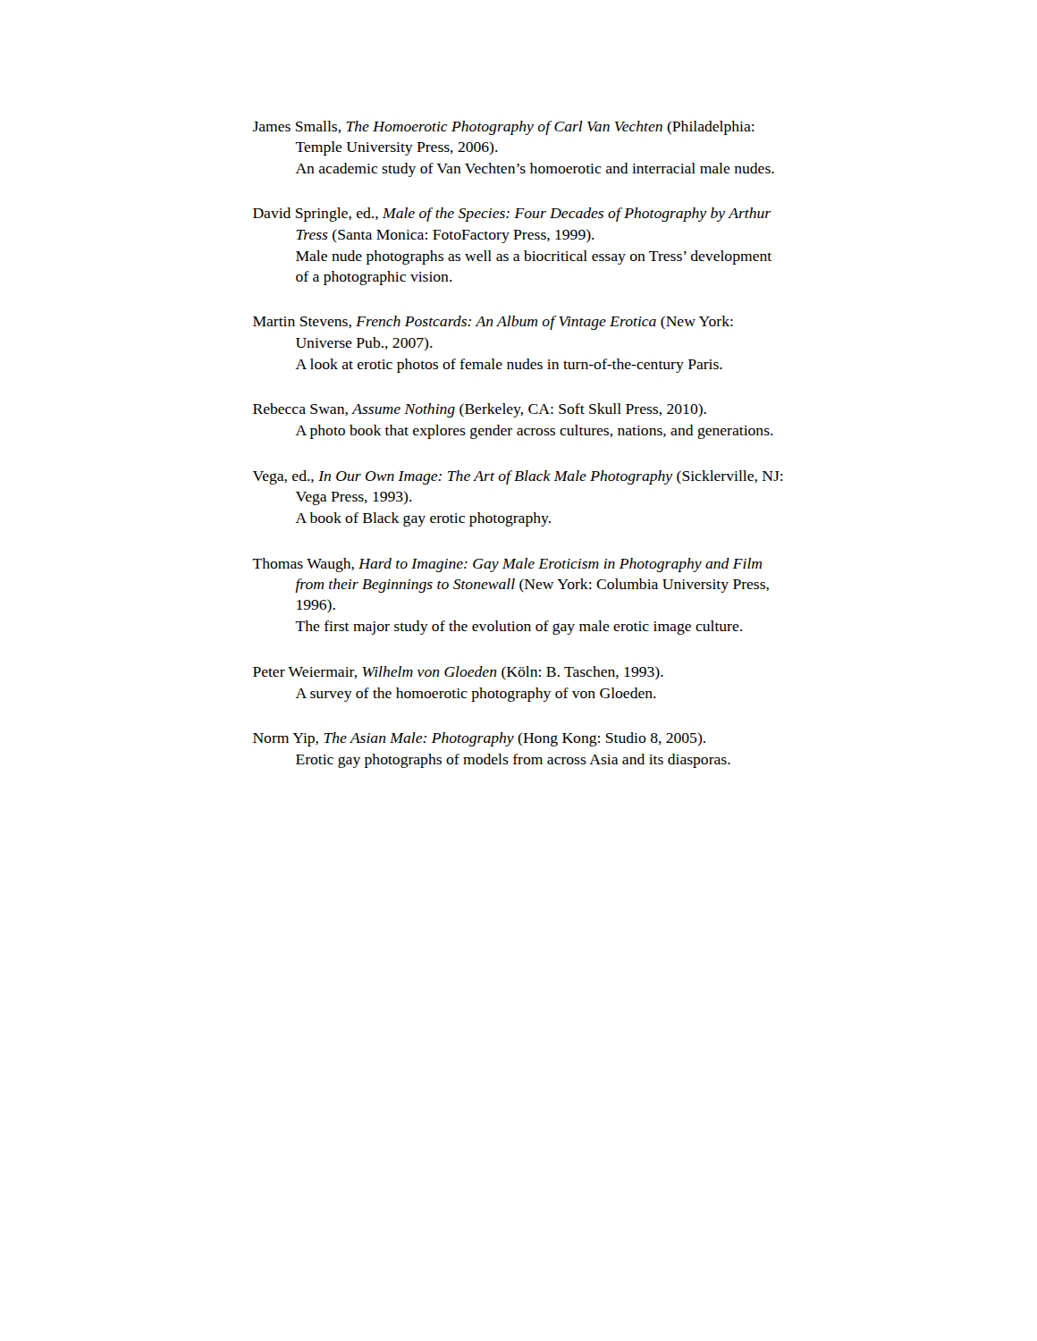James Smalls, The Homoerotic Photography of Carl Van Vechten (Philadelphia: Temple University Press, 2006).
An academic study of Van Vechten’s homoerotic and interracial male nudes.
David Springle, ed., Male of the Species: Four Decades of Photography by Arthur Tress (Santa Monica: FotoFactory Press, 1999).
Male nude photographs as well as a biocritical essay on Tress’ development of a photographic vision.
Martin Stevens, French Postcards: An Album of Vintage Erotica (New York: Universe Pub., 2007).
A look at erotic photos of female nudes in turn-of-the-century Paris.
Rebecca Swan, Assume Nothing (Berkeley, CA: Soft Skull Press, 2010).
A photo book that explores gender across cultures, nations, and generations.
Vega, ed., In Our Own Image: The Art of Black Male Photography (Sicklerville, NJ: Vega Press, 1993).
A book of Black gay erotic photography.
Thomas Waugh, Hard to Imagine: Gay Male Eroticism in Photography and Film from their Beginnings to Stonewall (New York: Columbia University Press, 1996).
The first major study of the evolution of gay male erotic image culture.
Peter Weiermair, Wilhelm von Gloeden (Köln: B. Taschen, 1993).
A survey of the homoerotic photography of von Gloeden.
Norm Yip, The Asian Male: Photography (Hong Kong: Studio 8, 2005).
Erotic gay photographs of models from across Asia and its diasporas.